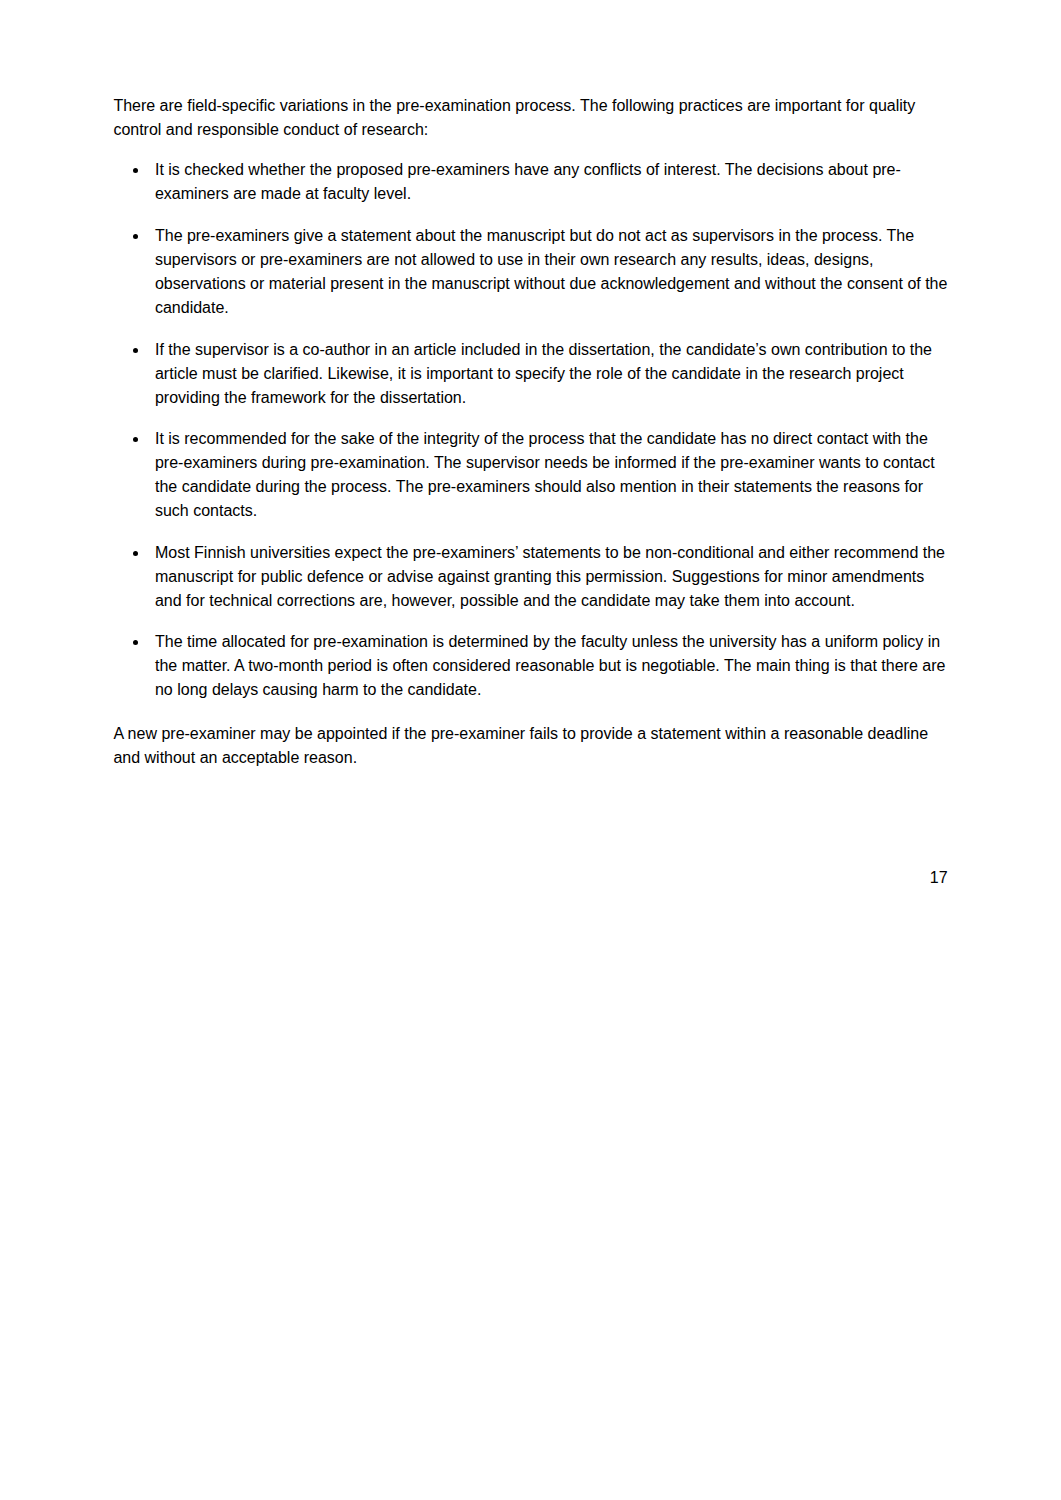There are field-specific variations in the pre-examination process. The following practices are important for quality control and responsible conduct of research:
It is checked whether the proposed pre-examiners have any conflicts of interest. The decisions about pre-examiners are made at faculty level.
The pre-examiners give a statement about the manuscript but do not act as supervisors in the process. The supervisors or pre-examiners are not allowed to use in their own research any results, ideas, designs, observations or material present in the manuscript without due acknowledgement and without the consent of the candidate.
If the supervisor is a co-author in an article included in the dissertation, the candidate’s own contribution to the article must be clarified. Likewise, it is important to specify the role of the candidate in the research project providing the framework for the dissertation.
It is recommended for the sake of the integrity of the process that the candidate has no direct contact with the pre-examiners during pre-examination. The supervisor needs be informed if the pre-examiner wants to contact the candidate during the process. The pre-examiners should also mention in their statements the reasons for such contacts.
Most Finnish universities expect the pre-examiners’ statements to be non-conditional and either recommend the manuscript for public defence or advise against granting this permission. Suggestions for minor amendments and for technical corrections are, however, possible and the candidate may take them into account.
The time allocated for pre-examination is determined by the faculty unless the university has a uniform policy in the matter. A two-month period is often considered reasonable but is negotiable. The main thing is that there are no long delays causing harm to the candidate.
A new pre-examiner may be appointed if the pre-examiner fails to provide a statement within a reasonable deadline and without an acceptable reason.
17